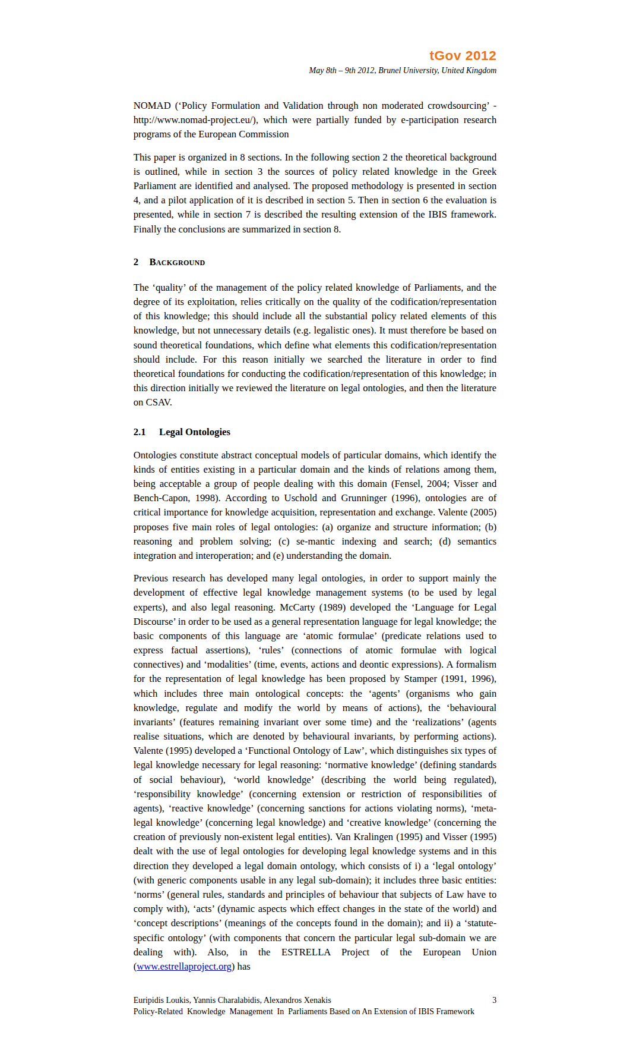tGov 2012
May 8th – 9th 2012, Brunel University, United Kingdom
NOMAD (‘Policy Formulation and Validation through non moderated crowdsourcing’ - http://www.nomad-project.eu/), which were partially funded by e-participation research programs of the European Commission
This paper is organized in 8 sections. In the following section 2 the theoretical background is outlined, while in section 3 the sources of policy related knowledge in the Greek Parliament are identified and analysed. The proposed methodology is presented in section 4, and a pilot application of it is described in section 5. Then in section 6 the evaluation is presented, while in section 7 is described the resulting extension of the IBIS framework. Finally the conclusions are summarized in section 8.
2 Background
The ‘quality’ of the management of the policy related knowledge of Parliaments, and the degree of its exploitation, relies critically on the quality of the codification/representation of this knowledge; this should include all the substantial policy related elements of this knowledge, but not unnecessary details (e.g. legalistic ones). It must therefore be based on sound theoretical foundations, which define what elements this codification/representation should include. For this reason initially we searched the literature in order to find theoretical foundations for conducting the codification/representation of this knowledge; in this direction initially we reviewed the literature on legal ontologies, and then the literature on CSAV.
2.1 Legal Ontologies
Ontologies constitute abstract conceptual models of particular domains, which identify the kinds of entities existing in a particular domain and the kinds of relations among them, being acceptable a group of people dealing with this domain (Fensel, 2004; Visser and Bench-Capon, 1998). According to Uschold and Grunninger (1996), ontologies are of critical importance for knowledge acquisition, representation and exchange. Valente (2005) proposes five main roles of legal ontologies: (a) organize and structure information; (b) reasoning and problem solving; (c) se-mantic indexing and search; (d) semantics integration and interoperation; and (e) understanding the domain.
Previous research has developed many legal ontologies, in order to support mainly the development of effective legal knowledge management systems (to be used by legal experts), and also legal reasoning. McCarty (1989) developed the ‘Language for Legal Discourse’ in order to be used as a general representation language for legal knowledge; the basic components of this language are ‘atomic formulae’ (predicate relations used to express factual assertions), ‘rules’ (connections of atomic formulae with logical connectives) and ‘modalities’ (time, events, actions and deontic expressions). A formalism for the representation of legal knowledge has been proposed by Stamper (1991, 1996), which includes three main ontological concepts: the ‘agents’ (organisms who gain knowledge, regulate and modify the world by means of actions), the ‘behavioural invariants’ (features remaining invariant over some time) and the ‘realizations’ (agents realise situations, which are denoted by behavioural invariants, by performing actions). Valente (1995) developed a ‘Functional Ontology of Law’, which distinguishes six types of legal knowledge necessary for legal reasoning: ‘normative knowledge’ (defining standards of social behaviour), ‘world knowledge’ (describing the world being regulated), ‘responsibility knowledge’ (concerning extension or restriction of responsibilities of agents), ‘reactive knowledge’ (concerning sanctions for actions violating norms), ‘meta-legal knowledge’ (concerning legal knowledge) and ‘creative knowledge’ (concerning the creation of previously non-existent legal entities). Van Kralingen (1995) and Visser (1995) dealt with the use of legal ontologies for developing legal knowledge systems and in this direction they developed a legal domain ontology, which consists of i) a ‘legal ontology’ (with generic components usable in any legal sub-domain); it includes three basic entities: ‘norms’ (general rules, standards and principles of behaviour that subjects of Law have to comply with), ‘acts’ (dynamic aspects which effect changes in the state of the world) and ‘concept descriptions’ (meanings of the concepts found in the domain); and ii) a ‘statute-specific ontology’ (with components that concern the particular legal sub-domain we are dealing with). Also, in the ESTRELLA Project of the European Union (www.estrellaproject.org) has
3 Euripidis Loukis, Yannis Charalabidis, Alexandros Xenakis
Policy-Related Knowledge Management In Parliaments Based on An Extension of IBIS Framework